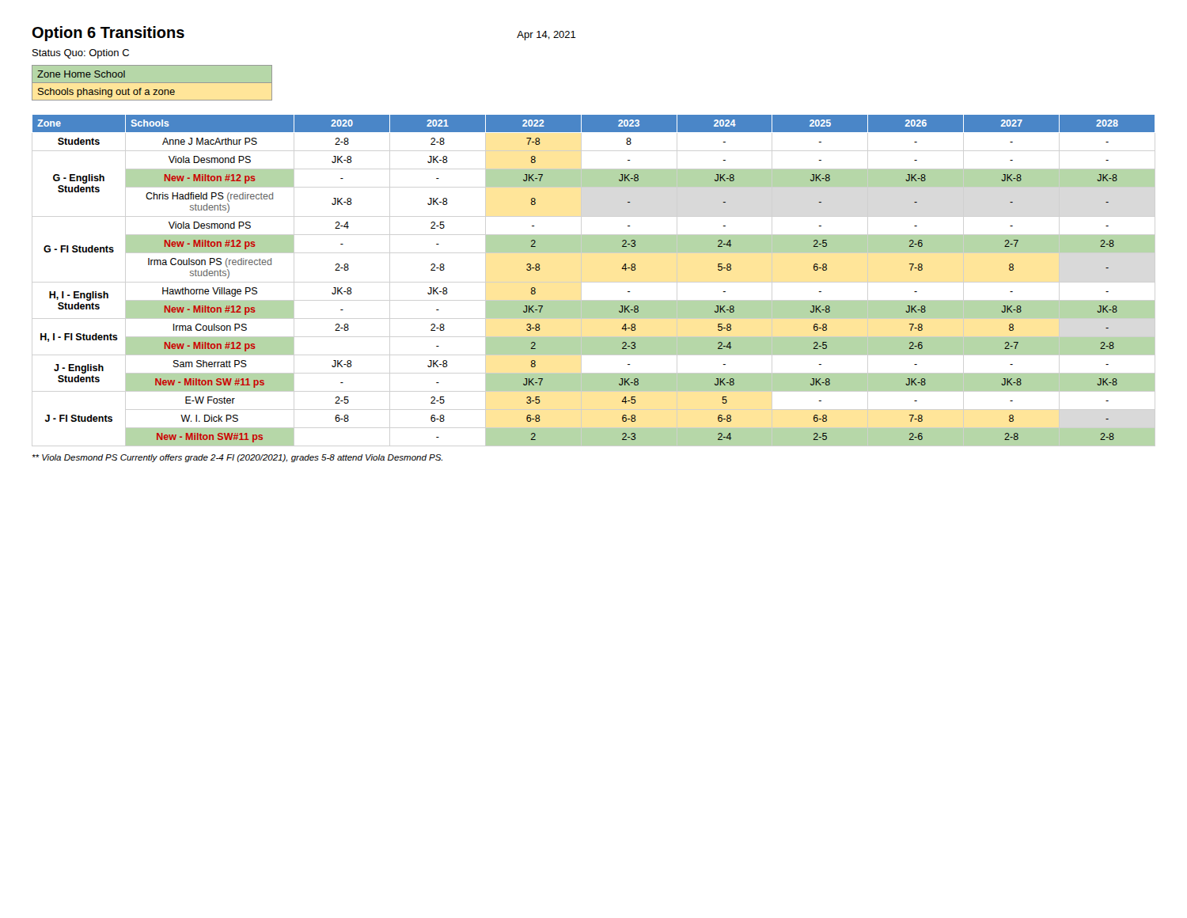Option 6 Transitions
Apr 14, 2021
Status Quo: Option C
Zone Home School
Schools phasing out of a zone
| Zone | Schools | 2020 | 2021 | 2022 | 2023 | 2024 | 2025 | 2026 | 2027 | 2028 |
| --- | --- | --- | --- | --- | --- | --- | --- | --- | --- | --- |
| Students | Anne J MacArthur PS | 2-8 | 2-8 | 7-8 | 8 | - | - | - | - | - |
| G - English Students | Viola Desmond PS | JK-8 | JK-8 | 8 | - | - | - | - | - | - |
| New - Milton #12 ps | - | - | JK-7 | JK-8 | JK-8 | JK-8 | JK-8 | JK-8 | JK-8 |
| Chris Hadfield PS (redirected students) | JK-8 | JK-8 | 8 | - | - | - | - | - | - |
| G - FI Students | Viola Desmond PS | 2-4 | 2-5 | - | - | - | - | - | - | - |
| New - Milton #12 ps | - | - | 2 | 2-3 | 2-4 | 2-5 | 2-6 | 2-7 | 2-8 |
| Irma Coulson PS (redirected students) | 2-8 | 2-8 | 3-8 | 4-8 | 5-8 | 6-8 | 7-8 | 8 | - |
| H, I - English Students | Hawthorne Village PS | JK-8 | JK-8 | 8 | - | - | - | - | - | - |
| New - Milton #12 ps | - | - | JK-7 | JK-8 | JK-8 | JK-8 | JK-8 | JK-8 | JK-8 |
| H, I - FI Students | Irma Coulson PS | 2-8 | 2-8 | 3-8 | 4-8 | 5-8 | 6-8 | 7-8 | 8 | - |
| New - Milton #12 ps | | - | 2 | 2-3 | 2-4 | 2-5 | 2-6 | 2-7 | 2-8 |
| J - English Students | Sam Sherratt PS | JK-8 | JK-8 | 8 | - | - | - | - | - | - |
| New - Milton SW #11 ps | - | - | JK-7 | JK-8 | JK-8 | JK-8 | JK-8 | JK-8 | JK-8 |
| J - FI Students | E-W Foster | 2-5 | 2-5 | 3-5 | 4-5 | 5 | - | - | - | - |
| W. I. Dick PS | 6-8 | 6-8 | 6-8 | 6-8 | 6-8 | 6-8 | 7-8 | 8 | - |
| New - Milton SW#11 ps | | - | 2 | 2-3 | 2-4 | 2-5 | 2-6 | 2-8 | 2-8 |
** Viola Desmond PS Currently offers grade 2-4 FI (2020/2021), grades 5-8 attend Viola Desmond PS.